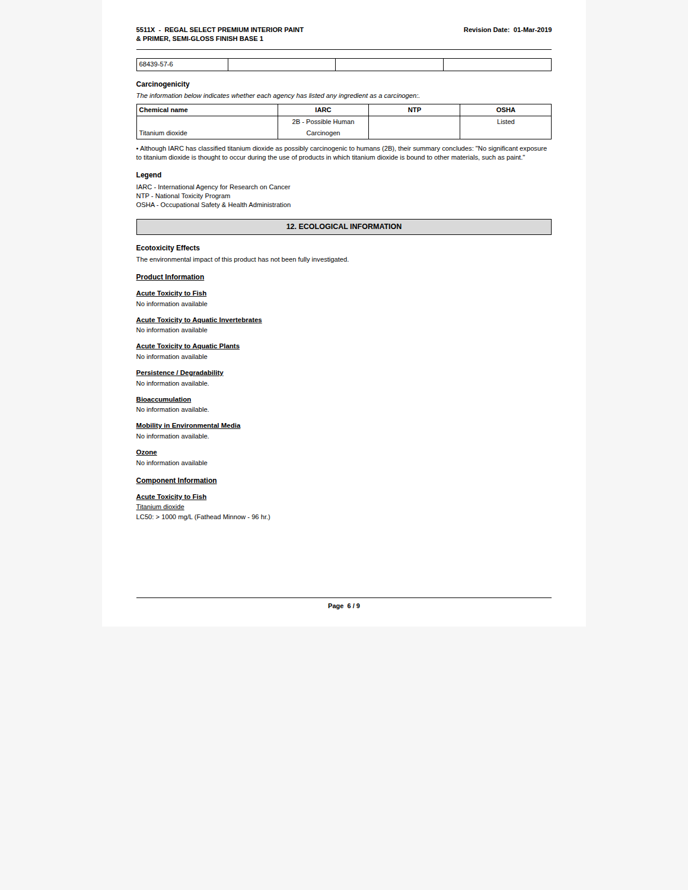5511X - REGAL SELECT PREMIUM INTERIOR PAINT
& PRIMER, SEMI-GLOSS FINISH BASE 1
Revision Date: 01-Mar-2019
| 68439-57-6 | | | |
Carcinogenicity
The information below indicates whether each agency has listed any ingredient as a carcinogen:.
| Chemical name | IARC | NTP | OSHA |
| --- | --- | --- | --- |
| | 2B - Possible Human | | Listed |
| Titanium dioxide | Carcinogen | | |
• Although IARC has classified titanium dioxide as possibly carcinogenic to humans (2B), their summary concludes: "No significant exposure to titanium dioxide is thought to occur during the use of products in which titanium dioxide is bound to other materials, such as paint."
Legend
IARC - International Agency for Research on Cancer
NTP - National Toxicity Program
OSHA - Occupational Safety & Health Administration
12. ECOLOGICAL INFORMATION
Ecotoxicity Effects
The environmental impact of this product has not been fully investigated.
Product Information
Acute Toxicity to Fish
No information available
Acute Toxicity to Aquatic Invertebrates
No information available
Acute Toxicity to Aquatic Plants
No information available
Persistence / Degradability
No information available.
Bioaccumulation
No information available.
Mobility in Environmental Media
No information available.
Ozone
No information available
Component Information
Acute Toxicity to Fish
Titanium dioxide
LC50: > 1000 mg/L (Fathead Minnow - 96 hr.)
Page 6 / 9